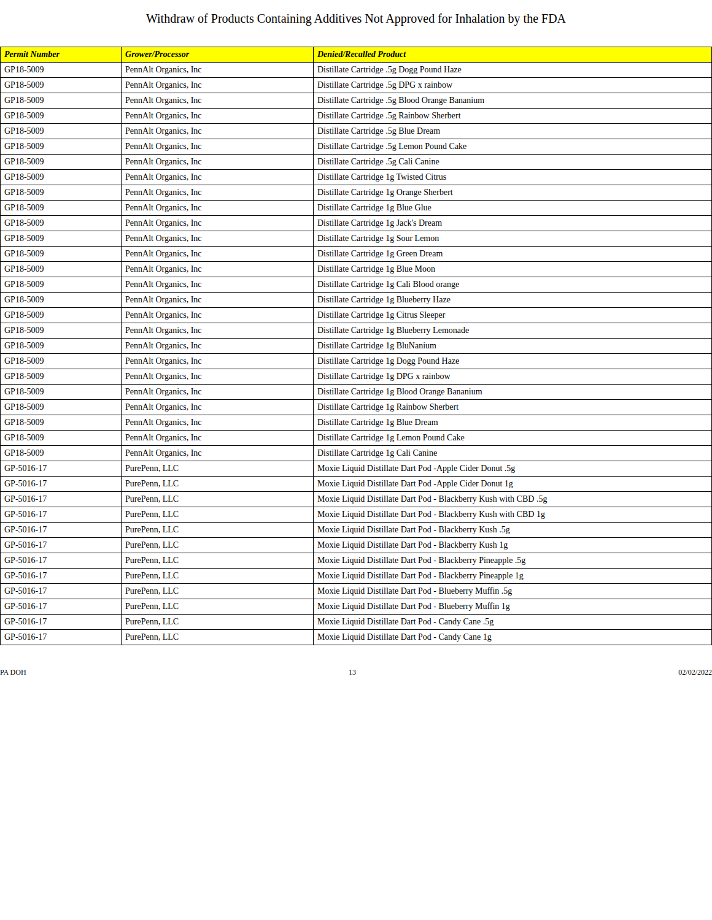Withdraw of Products Containing Additives Not Approved for Inhalation by the FDA
| Permit Number | Grower/Processor | Denied/Recalled Product |
| --- | --- | --- |
| GP18-5009 | PennAlt Organics, Inc | Distillate Cartridge .5g Dogg Pound Haze |
| GP18-5009 | PennAlt Organics, Inc | Distillate Cartridge .5g DPG x rainbow |
| GP18-5009 | PennAlt Organics, Inc | Distillate Cartridge .5g Blood Orange Bananium |
| GP18-5009 | PennAlt Organics, Inc | Distillate Cartridge .5g Rainbow Sherbert |
| GP18-5009 | PennAlt Organics, Inc | Distillate Cartridge .5g Blue Dream |
| GP18-5009 | PennAlt Organics, Inc | Distillate Cartridge .5g Lemon Pound Cake |
| GP18-5009 | PennAlt Organics, Inc | Distillate Cartridge .5g Cali Canine |
| GP18-5009 | PennAlt Organics, Inc | Distillate Cartridge 1g Twisted Citrus |
| GP18-5009 | PennAlt Organics, Inc | Distillate Cartridge 1g Orange Sherbert |
| GP18-5009 | PennAlt Organics, Inc | Distillate Cartridge 1g Blue Glue |
| GP18-5009 | PennAlt Organics, Inc | Distillate Cartridge 1g Jack's Dream |
| GP18-5009 | PennAlt Organics, Inc | Distillate Cartridge 1g Sour Lemon |
| GP18-5009 | PennAlt Organics, Inc | Distillate Cartridge 1g Green Dream |
| GP18-5009 | PennAlt Organics, Inc | Distillate Cartridge 1g Blue Moon |
| GP18-5009 | PennAlt Organics, Inc | Distillate Cartridge 1g Cali Blood orange |
| GP18-5009 | PennAlt Organics, Inc | Distillate Cartridge 1g Blueberry Haze |
| GP18-5009 | PennAlt Organics, Inc | Distillate Cartridge 1g Citrus Sleeper |
| GP18-5009 | PennAlt Organics, Inc | Distillate Cartridge 1g Blueberry Lemonade |
| GP18-5009 | PennAlt Organics, Inc | Distillate Cartridge 1g BluNanium |
| GP18-5009 | PennAlt Organics, Inc | Distillate Cartridge 1g Dogg Pound Haze |
| GP18-5009 | PennAlt Organics, Inc | Distillate Cartridge 1g DPG x rainbow |
| GP18-5009 | PennAlt Organics, Inc | Distillate Cartridge 1g Blood Orange Bananium |
| GP18-5009 | PennAlt Organics, Inc | Distillate Cartridge 1g Rainbow Sherbert |
| GP18-5009 | PennAlt Organics, Inc | Distillate Cartridge 1g Blue Dream |
| GP18-5009 | PennAlt Organics, Inc | Distillate Cartridge 1g Lemon Pound Cake |
| GP18-5009 | PennAlt Organics, Inc | Distillate Cartridge 1g Cali Canine |
| GP-5016-17 | PurePenn, LLC | Moxie Liquid Distillate Dart Pod -Apple Cider Donut .5g |
| GP-5016-17 | PurePenn, LLC | Moxie Liquid Distillate Dart Pod -Apple Cider Donut 1g |
| GP-5016-17 | PurePenn, LLC | Moxie Liquid Distillate Dart Pod - Blackberry Kush with CBD .5g |
| GP-5016-17 | PurePenn, LLC | Moxie Liquid Distillate Dart Pod - Blackberry Kush with CBD 1g |
| GP-5016-17 | PurePenn, LLC | Moxie Liquid Distillate Dart Pod - Blackberry Kush .5g |
| GP-5016-17 | PurePenn, LLC | Moxie Liquid Distillate Dart Pod - Blackberry Kush 1g |
| GP-5016-17 | PurePenn, LLC | Moxie Liquid Distillate Dart Pod - Blackberry Pineapple .5g |
| GP-5016-17 | PurePenn, LLC | Moxie Liquid Distillate Dart Pod - Blackberry Pineapple 1g |
| GP-5016-17 | PurePenn, LLC | Moxie Liquid Distillate Dart Pod - Blueberry Muffin .5g |
| GP-5016-17 | PurePenn, LLC | Moxie Liquid Distillate Dart Pod - Blueberry Muffin 1g |
| GP-5016-17 | PurePenn, LLC | Moxie Liquid Distillate Dart Pod - Candy Cane .5g |
| GP-5016-17 | PurePenn, LLC | Moxie Liquid Distillate Dart Pod - Candy Cane 1g |
PA DOH 13 02/02/2022